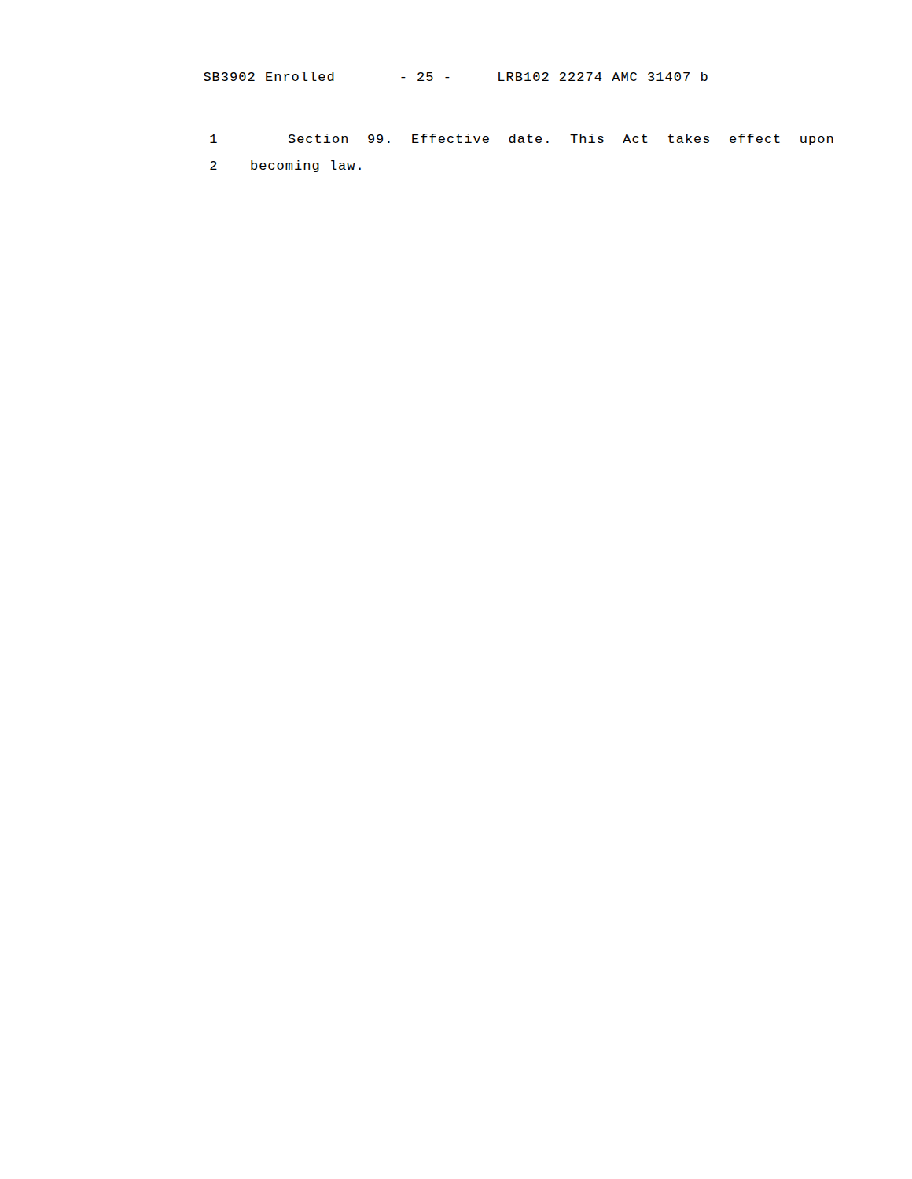SB3902 Enrolled - 25 - LRB102 22274 AMC 31407 b
1 Section 99. Effective date. This Act takes effect upon
2 becoming law.